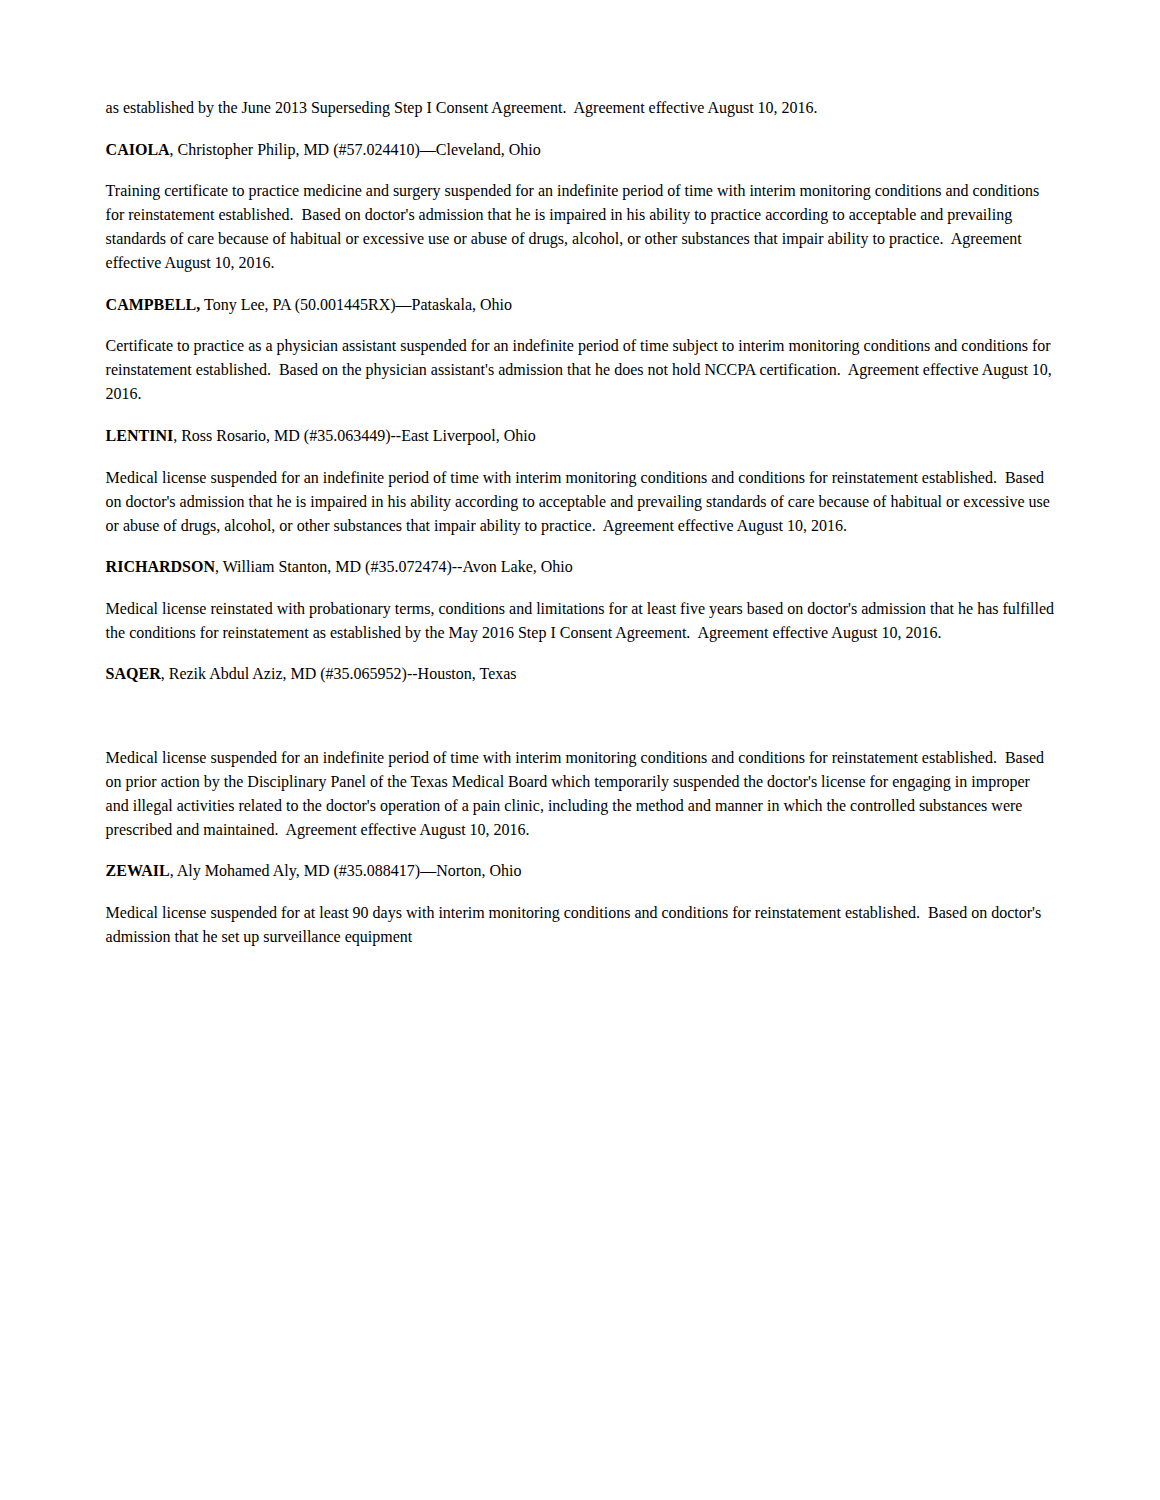as established by the June 2013 Superseding Step I Consent Agreement. Agreement effective August 10, 2016.
CAIOLA, Christopher Philip, MD (#57.024410)—Cleveland, Ohio
Training certificate to practice medicine and surgery suspended for an indefinite period of time with interim monitoring conditions and conditions for reinstatement established. Based on doctor's admission that he is impaired in his ability to practice according to acceptable and prevailing standards of care because of habitual or excessive use or abuse of drugs, alcohol, or other substances that impair ability to practice. Agreement effective August 10, 2016.
CAMPBELL, Tony Lee, PA (50.001445RX)—Pataskala, Ohio
Certificate to practice as a physician assistant suspended for an indefinite period of time subject to interim monitoring conditions and conditions for reinstatement established. Based on the physician assistant's admission that he does not hold NCCPA certification. Agreement effective August 10, 2016.
LENTINI, Ross Rosario, MD (#35.063449)--East Liverpool, Ohio
Medical license suspended for an indefinite period of time with interim monitoring conditions and conditions for reinstatement established. Based on doctor's admission that he is impaired in his ability according to acceptable and prevailing standards of care because of habitual or excessive use or abuse of drugs, alcohol, or other substances that impair ability to practice. Agreement effective August 10, 2016.
RICHARDSON, William Stanton, MD (#35.072474)--Avon Lake, Ohio
Medical license reinstated with probationary terms, conditions and limitations for at least five years based on doctor's admission that he has fulfilled the conditions for reinstatement as established by the May 2016 Step I Consent Agreement. Agreement effective August 10, 2016.
SAQER, Rezik Abdul Aziz, MD (#35.065952)--Houston, Texas
Medical license suspended for an indefinite period of time with interim monitoring conditions and conditions for reinstatement established. Based on prior action by the Disciplinary Panel of the Texas Medical Board which temporarily suspended the doctor's license for engaging in improper and illegal activities related to the doctor's operation of a pain clinic, including the method and manner in which the controlled substances were prescribed and maintained. Agreement effective August 10, 2016.
ZEWAIL, Aly Mohamed Aly, MD (#35.088417)—Norton, Ohio
Medical license suspended for at least 90 days with interim monitoring conditions and conditions for reinstatement established. Based on doctor's admission that he set up surveillance equipment